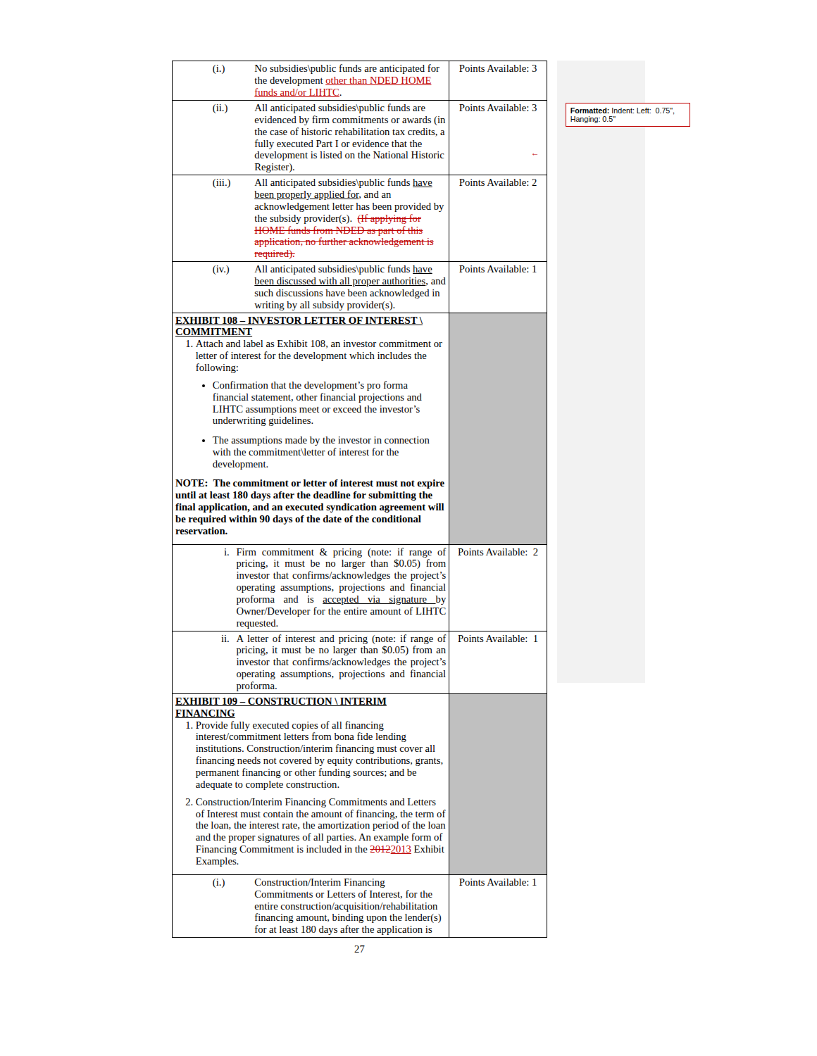| (i.) No subsidies\public funds are anticipated for the development other than NDED HOME funds and/or LIHTC . | Points Available: 3 |
| (ii.) All anticipated subsidies\public funds are evidenced by firm commitments or awards (in the case of historic rehabilitation tax credits, a fully executed Part I or evidence that the development is listed on the National Historic Register). | Points Available: 3 |
| (iii.) All anticipated subsidies\public funds have been properly applied for , and an acknowledgement letter has been provided by the subsidy provider(s). (If applying for HOME funds from NDED as part of this application, no further acknowledgement is required). | Points Available: 2 |
| (iv.) All anticipated subsidies\public funds have been discussed with all proper authorities , and such discussions have been acknowledged in writing by all subsidy provider(s). | Points Available: 1 |
| EXHIBIT 108 – INVESTOR LETTER OF INTEREST \ COMMITMENT Attach and label as Exhibit 108, an investor commitment or letter of interest for the development which includes the following: Confirmation that the development’s pro forma financial statement, other financial projections and LIHTC assumptions meet or exceed the investor’s underwriting guidelines. The assumptions made by the investor in connection with the commitment\letter of interest for the development. NOTE: The commitment or letter of interest must not expire until at least 180 days after the deadline for submitting the final application, and an executed syndication agreement will be required within 90 days of the date of the conditional reservation. | |
| i. Firm commitment & pricing (note: if range of pricing, it must be no larger than $0.05) from investor that confirms/acknowledges the project’s operating assumptions, projections and financial proforma and is accepted via signature by Owner/Developer for the entire amount of LIHTC requested. | Points Available: 2 |
| ii. A letter of interest and pricing (note: if range of pricing, it must be no larger than $0.05) from an investor that confirms/acknowledges the project’s operating assumptions, projections and financial proforma. | Points Available: 1 |
| EXHIBIT 109 – CONSTRUCTION \ INTERIM FINANCING Provide fully executed copies of all financing interest/commitment letters from bona fide lending institutions. Construction/interim financing must cover all financing needs not covered by equity contributions, grants, permanent financing or other funding sources; and be adequate to complete construction. Construction/Interim Financing Commitments and Letters of Interest must contain the amount of financing, the term of the loan, the interest rate, the amortization period of the loan and the proper signatures of all parties. An example form of Financing Commitment is included in the 2012 2013 Exhibit Examples. | |
| (i.) Construction/Interim Financing Commitments or Letters of Interest, for the entire construction/acquisition/rehabilitation financing amount, binding upon the lender(s) for at least 180 days after the application is | Points Available: 1 |
27
← Formatted: Indent: Left: 0.75", Hanging: 0.5"